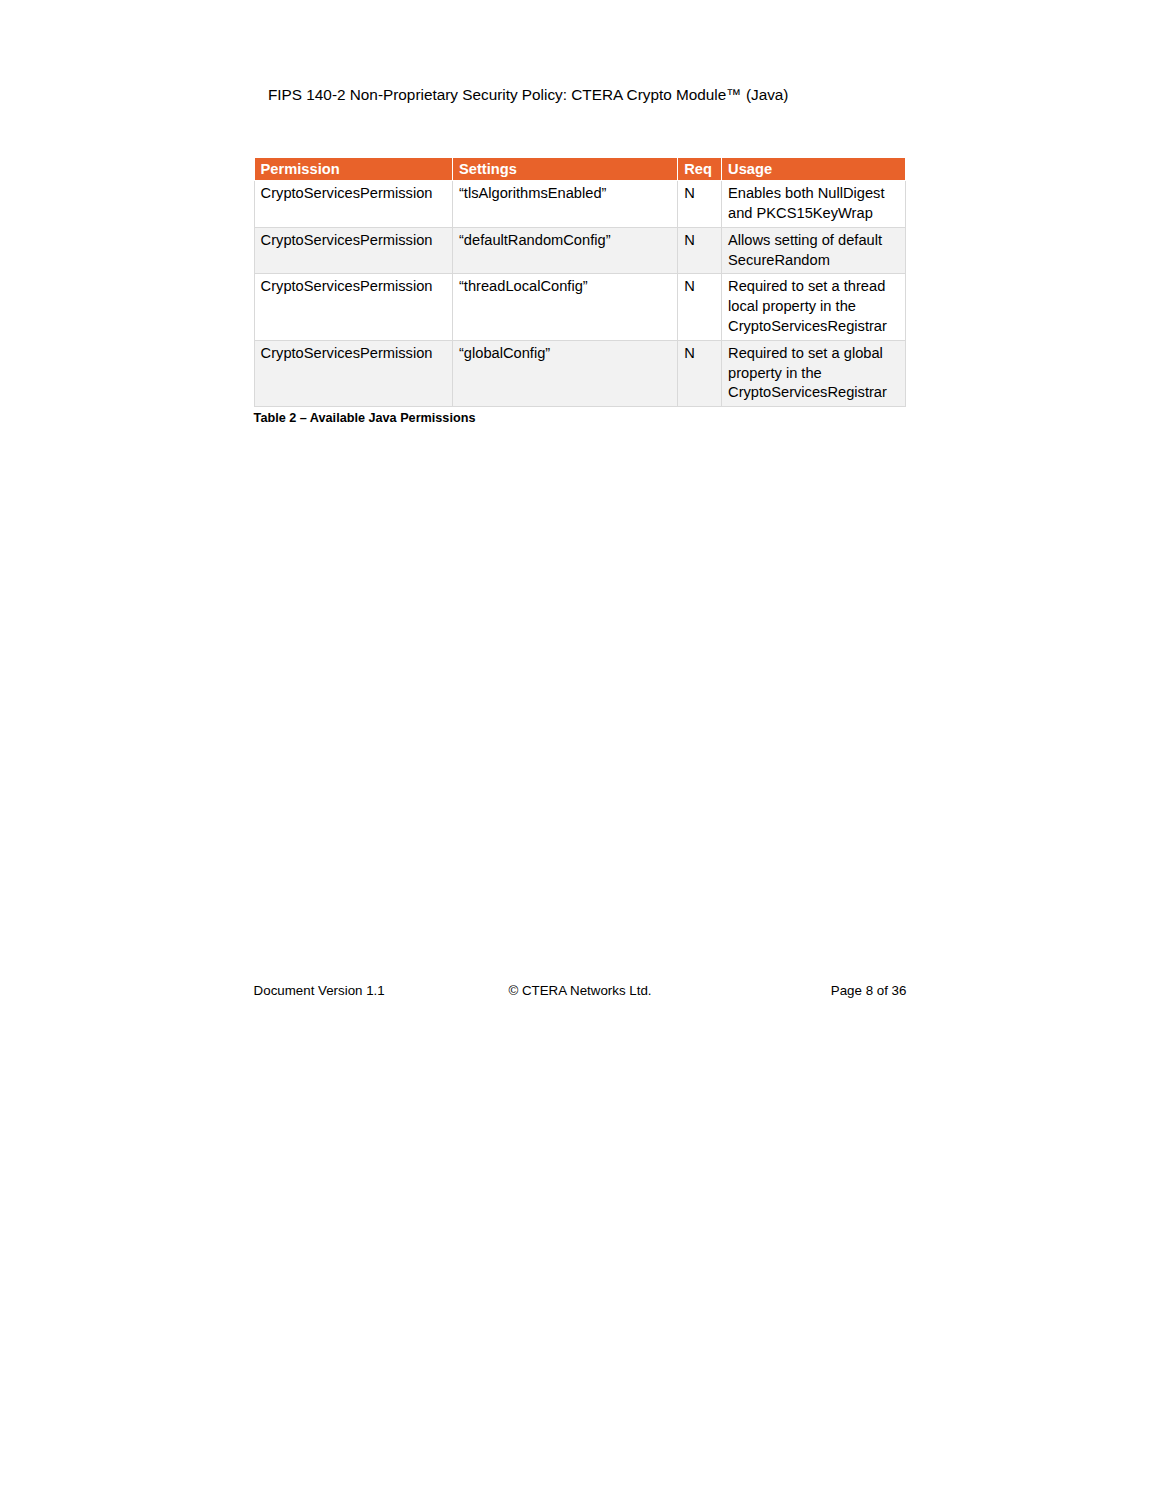FIPS 140-2 Non-Proprietary Security Policy: CTERA Crypto Module™ (Java)
| Permission | Settings | Req | Usage |
| --- | --- | --- | --- |
| CryptoServicesPermission | “tlsAlgorithmsEnabled” | N | Enables both NullDigest and PKCS15KeyWrap |
| CryptoServicesPermission | “defaultRandomConfig” | N | Allows setting of default SecureRandom |
| CryptoServicesPermission | “threadLocalConfig” | N | Required to set a thread local property in the CryptoServicesRegistrar |
| CryptoServicesPermission | “globalConfig” | N | Required to set a global property in the CryptoServicesRegistrar |
Table 2 – Available Java Permissions
Document Version 1.1
© CTERA Networks Ltd.
Page 8 of 36